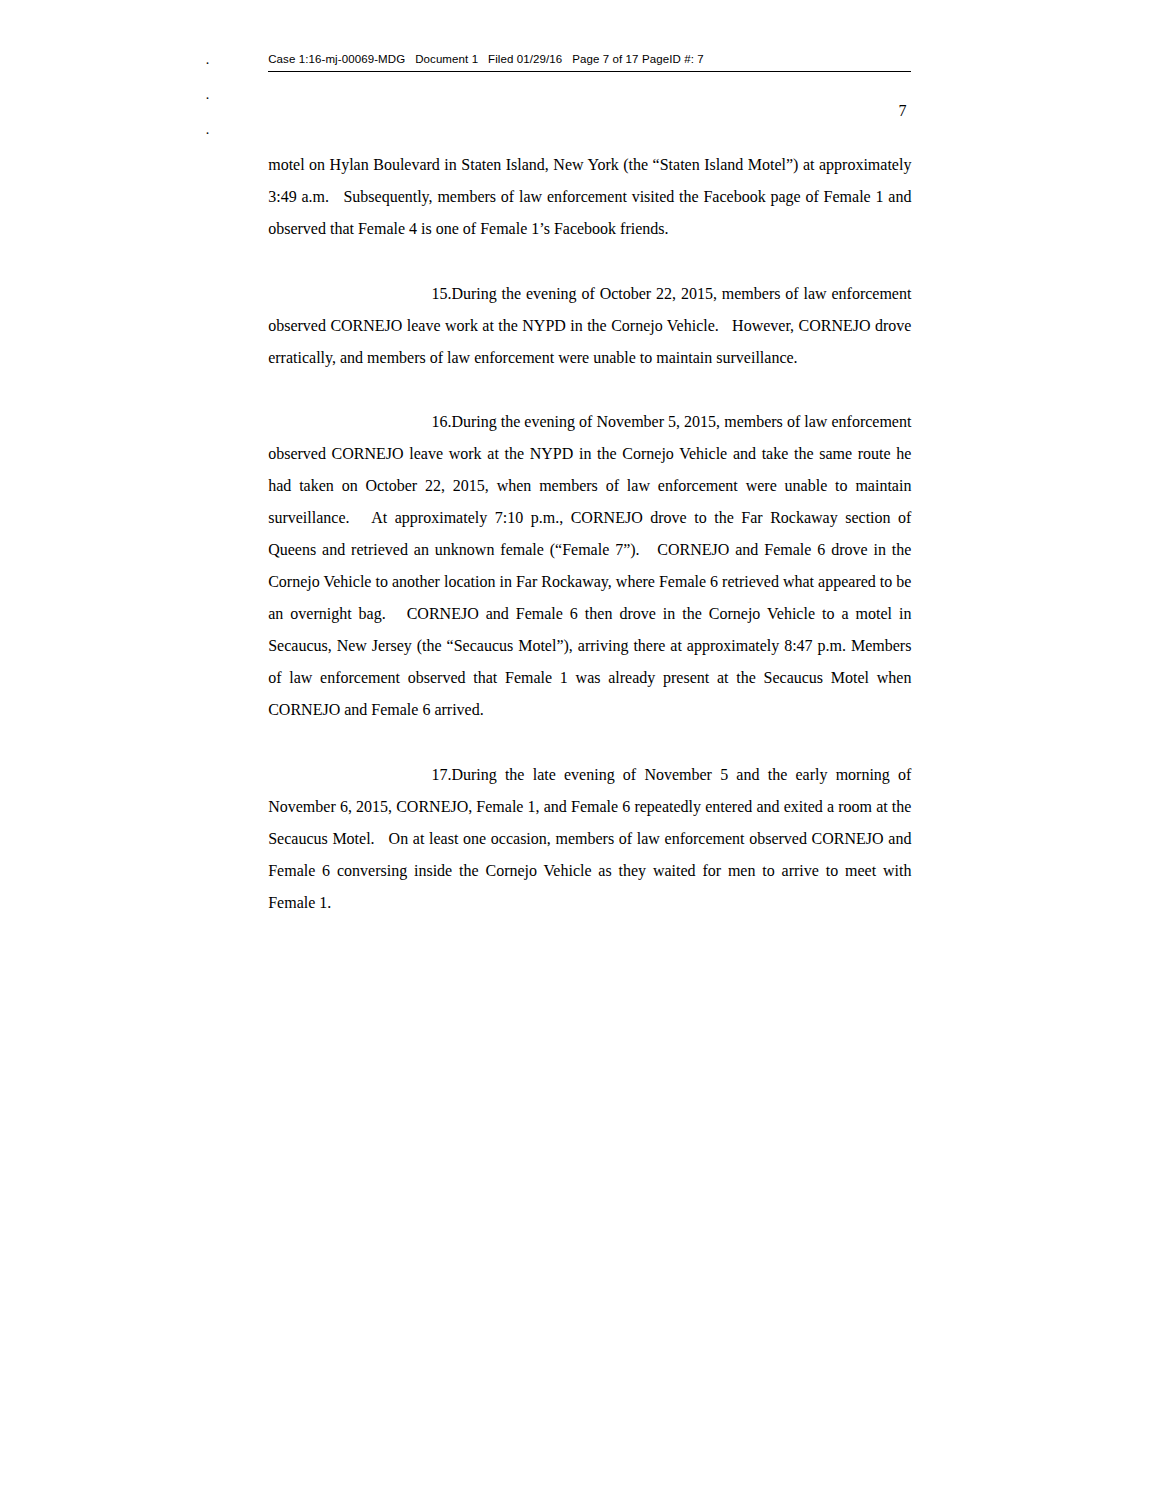. . .
Case 1:16-mj-00069-MDG Document 1 Filed 01/29/16 Page 7 of 17 PageID #: 7
7
motel on Hylan Boulevard in Staten Island, New York (the “Staten Island Motel”) at approximately 3:49 a.m. Subsequently, members of law enforcement visited the Facebook page of Female 1 and observed that Female 4 is one of Female 1’s Facebook friends.
15. During the evening of October 22, 2015, members of law enforcement observed CORNEJO leave work at the NYPD in the Cornejo Vehicle. However, CORNEJO drove erratically, and members of law enforcement were unable to maintain surveillance.
16. During the evening of November 5, 2015, members of law enforcement observed CORNEJO leave work at the NYPD in the Cornejo Vehicle and take the same route he had taken on October 22, 2015, when members of law enforcement were unable to maintain surveillance. At approximately 7:10 p.m., CORNEJO drove to the Far Rockaway section of Queens and retrieved an unknown female (“Female 7”). CORNEJO and Female 6 drove in the Cornejo Vehicle to another location in Far Rockaway, where Female 6 retrieved what appeared to be an overnight bag. CORNEJO and Female 6 then drove in the Cornejo Vehicle to a motel in Secaucus, New Jersey (the “Secaucus Motel”), arriving there at approximately 8:47 p.m. Members of law enforcement observed that Female 1 was already present at the Secaucus Motel when CORNEJO and Female 6 arrived.
17. During the late evening of November 5 and the early morning of November 6, 2015, CORNEJO, Female 1, and Female 6 repeatedly entered and exited a room at the Secaucus Motel. On at least one occasion, members of law enforcement observed CORNEJO and Female 6 conversing inside the Cornejo Vehicle as they waited for men to arrive to meet with Female 1.